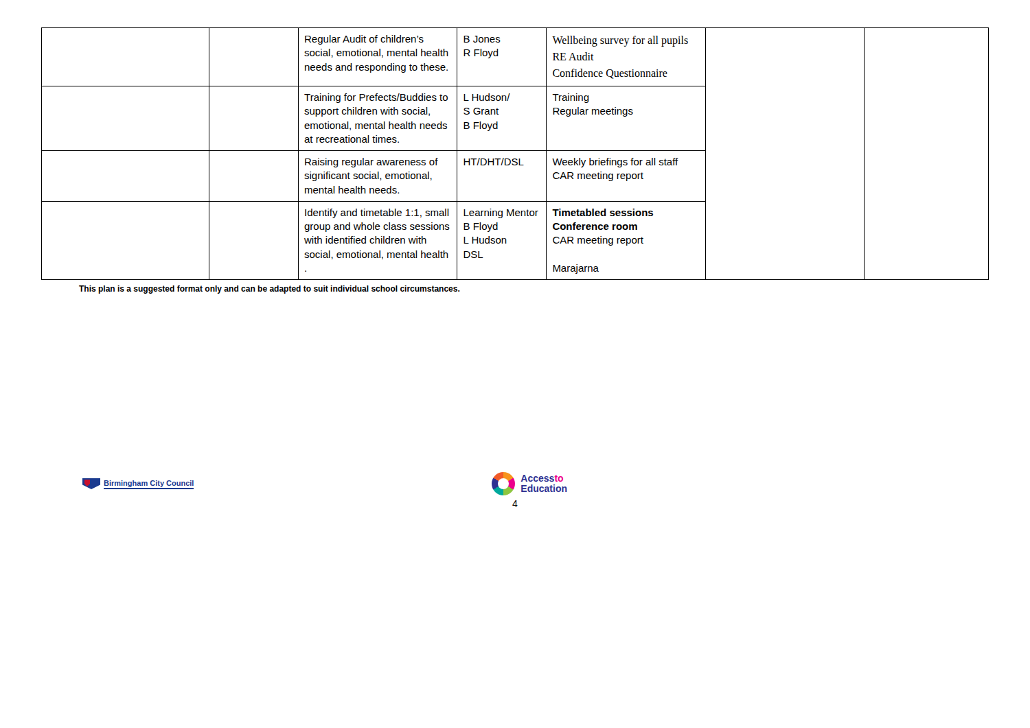| | | Regular Audit of children’s social, emotional, mental health needs and responding to these. | B Jones R Floyd | Wellbeing survey for all pupils RE Audit Confidence Questionnaire | | |
| | | Training for Prefects/Buddies to support children with social, emotional, mental health needs at recreational times. | L Hudson/ S Grant B Floyd | Training Regular meetings |
| | | Raising regular awareness of significant social, emotional, mental health needs. | HT/DHT/DSL | Weekly briefings for all staff CAR meeting report |
| | | Identify and timetable 1:1, small group and whole class sessions with identified children with social, emotional, mental health . | Learning Mentor B Floyd L Hudson DSL | Timetabled sessions Conference room CAR meeting report Marajarna |
This plan is a suggested format only and can be adapted to suit individual school circumstances.
Birmingham City Council
Accessto
Education
4